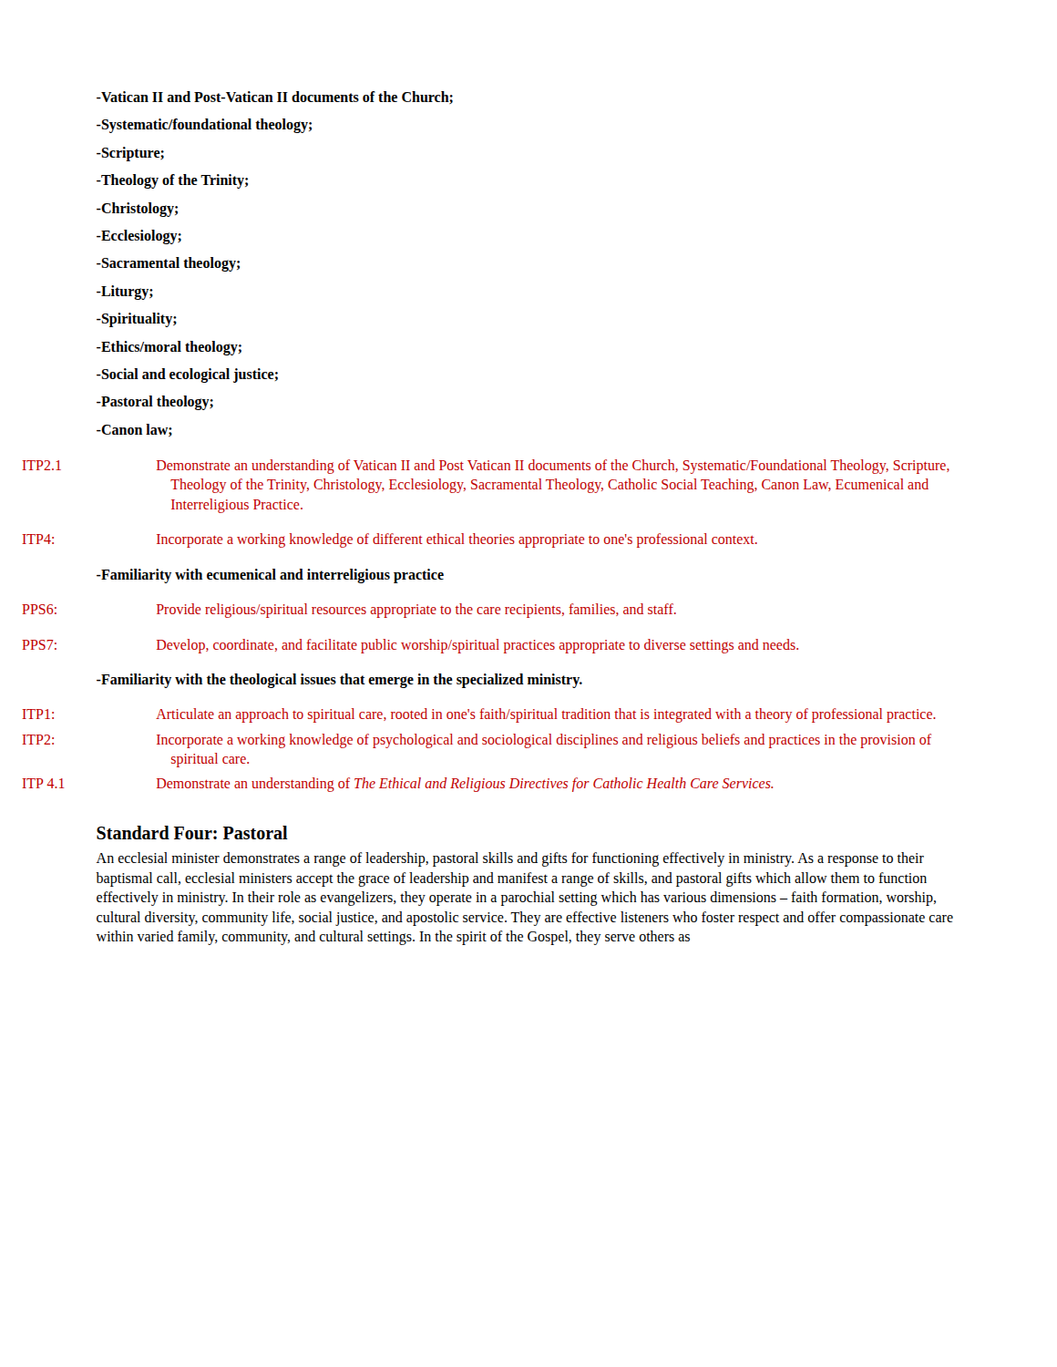-Vatican II and Post-Vatican II documents of the Church;
-Systematic/foundational theology;
-Scripture;
-Theology of the Trinity;
-Christology;
-Ecclesiology;
-Sacramental theology;
-Liturgy;
-Spirituality;
-Ethics/moral theology;
-Social and ecological justice;
-Pastoral theology;
-Canon law;
ITP2.1 Demonstrate an understanding of Vatican II and Post Vatican II documents of the Church, Systematic/Foundational Theology, Scripture, Theology of the Trinity, Christology, Ecclesiology, Sacramental Theology, Catholic Social Teaching, Canon Law, Ecumenical and Interreligious Practice.
ITP4: Incorporate a working knowledge of different ethical theories appropriate to one's professional context.
-Familiarity with ecumenical and interreligious practice
PPS6: Provide religious/spiritual resources appropriate to the care recipients, families, and staff.
PPS7: Develop, coordinate, and facilitate public worship/spiritual practices appropriate to diverse settings and needs.
-Familiarity with the theological issues that emerge in the specialized ministry.
ITP1: Articulate an approach to spiritual care, rooted in one's faith/spiritual tradition that is integrated with a theory of professional practice.
ITP2: Incorporate a working knowledge of psychological and sociological disciplines and religious beliefs and practices in the provision of spiritual care.
ITP 4.1 Demonstrate an understanding of The Ethical and Religious Directives for Catholic Health Care Services.
Standard Four: Pastoral
An ecclesial minister demonstrates a range of leadership, pastoral skills and gifts for functioning effectively in ministry. As a response to their baptismal call, ecclesial ministers accept the grace of leadership and manifest a range of skills, and pastoral gifts which allow them to function effectively in ministry. In their role as evangelizers, they operate in a parochial setting which has various dimensions – faith formation, worship, cultural diversity, community life, social justice, and apostolic service. They are effective listeners who foster respect and offer compassionate care within varied family, community, and cultural settings. In the spirit of the Gospel, they serve others as